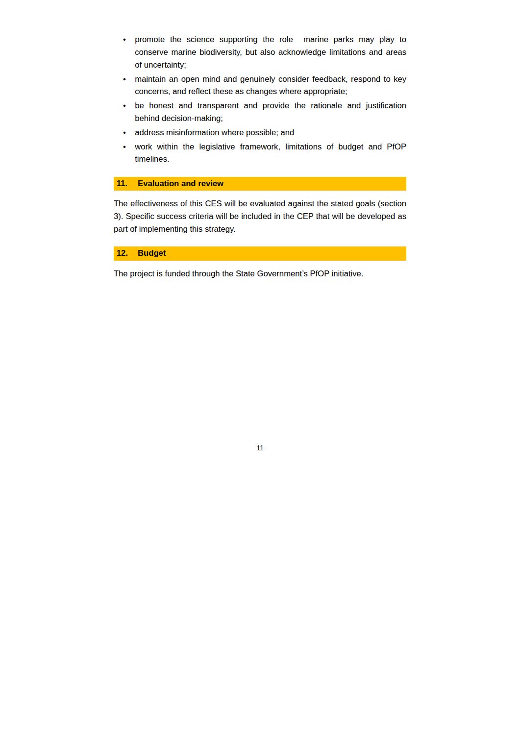promote the science supporting the role marine parks may play to conserve marine biodiversity, but also acknowledge limitations and areas of uncertainty;
maintain an open mind and genuinely consider feedback, respond to key concerns, and reflect these as changes where appropriate;
be honest and transparent and provide the rationale and justification behind decision-making;
address misinformation where possible; and
work within the legislative framework, limitations of budget and PfOP timelines.
11. Evaluation and review
The effectiveness of this CES will be evaluated against the stated goals (section 3). Specific success criteria will be included in the CEP that will be developed as part of implementing this strategy.
12. Budget
The project is funded through the State Government’s PfOP initiative.
11